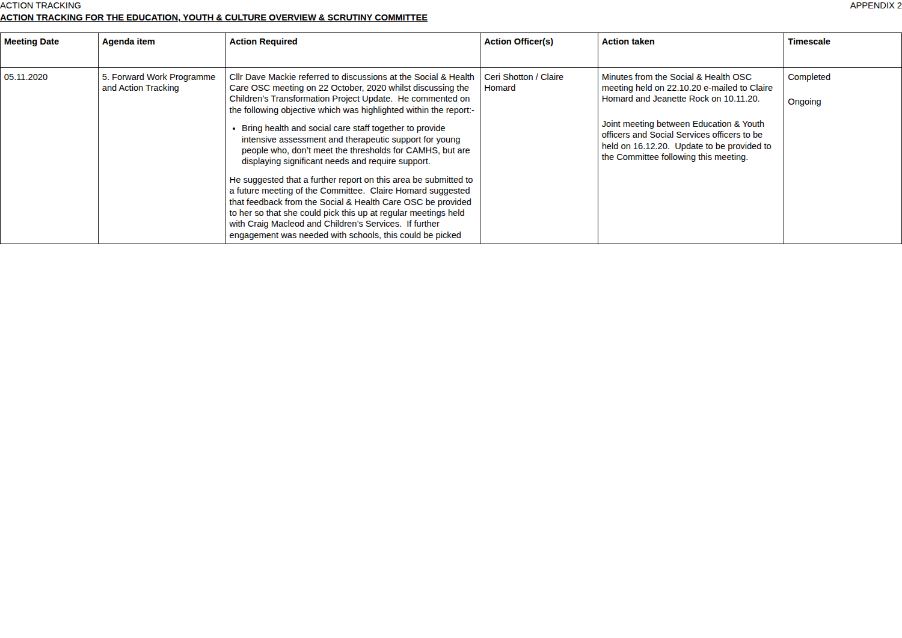Action Tracking
Appendix 2
Action tracking for the Education, Youth & Culture Overview & Scrutiny Committee
| Meeting Date | Agenda item | Action Required | Action Officer(s) | Action taken | Timescale |
| --- | --- | --- | --- | --- | --- |
| 05.11.2020 | 5. Forward Work Programme and Action Tracking | Cllr Dave Mackie referred to discussions at the Social & Health Care OSC meeting on 22 October, 2020 whilst discussing the Children’s Transformation Project Update. He commented on the following objective which was highlighted within the report:- Bring health and social care staff together to provide intensive assessment and therapeutic support for young people who, don’t meet the thresholds for CAMHS, but are displaying significant needs and require support. He suggested that a further report on this area be submitted to a future meeting of the Committee. Claire Homard suggested that feedback from the Social & Health Care OSC be provided to her so that she could pick this up at regular meetings held with Craig Macleod and Children’s Services. If further engagement was needed with schools, this could be picked | Ceri Shotton / Claire Homard | Minutes from the Social & Health OSC meeting held on 22.10.20 e-mailed to Claire Homard and Jeanette Rock on 10.11.20. Joint meeting between Education & Youth officers and Social Services officers to be held on 16.12.20. Update to be provided to the Committee following this meeting. | Completed Ongoing |